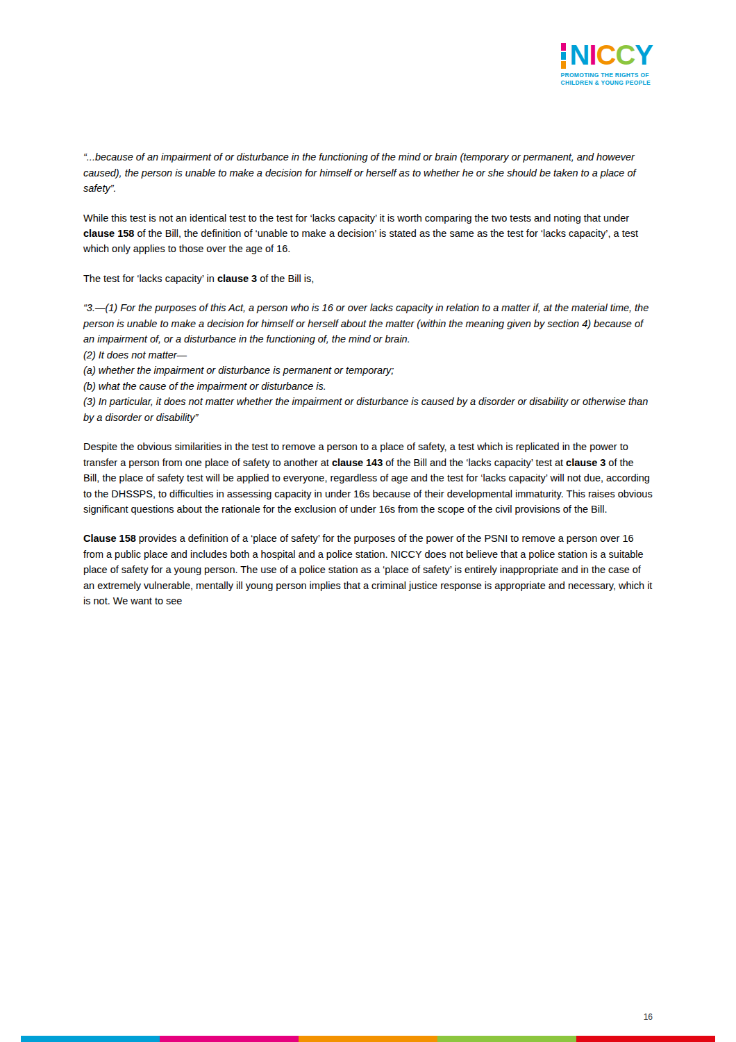NICCY
PROMOTING THE RIGHTS OF
CHILDREN & YOUNG PEOPLE
“...because of an impairment of or disturbance in the functioning of the mind or brain (temporary or permanent, and however caused), the person is unable to make a decision for himself or herself as to whether he or she should be taken to a place of safety”.
While this test is not an identical test to the test for ‘lacks capacity’ it is worth comparing the two tests and noting that under clause 158 of the Bill, the definition of ‘unable to make a decision’ is stated as the same as the test for ‘lacks capacity’, a test which only applies to those over the age of 16.
The test for ‘lacks capacity’ in clause 3 of the Bill is,
“3.—(1) For the purposes of this Act, a person who is 16 or over lacks capacity in relation to a matter if, at the material time, the person is unable to make a decision for himself or herself about the matter (within the meaning given by section 4) because of an impairment of, or a disturbance in the functioning of, the mind or brain.
(2) It does not matter—
(a) whether the impairment or disturbance is permanent or temporary;
(b) what the cause of the impairment or disturbance is.
(3) In particular, it does not matter whether the impairment or disturbance is caused by a disorder or disability or otherwise than by a disorder or disability”
Despite the obvious similarities in the test to remove a person to a place of safety, a test which is replicated in the power to transfer a person from one place of safety to another at clause 143 of the Bill and the ‘lacks capacity’ test at clause 3 of the Bill, the place of safety test will be applied to everyone, regardless of age and the test for ‘lacks capacity’ will not due, according to the DHSSPS, to difficulties in assessing capacity in under 16s because of their developmental immaturity. This raises obvious significant questions about the rationale for the exclusion of under 16s from the scope of the civil provisions of the Bill.
Clause 158 provides a definition of a ‘place of safety’ for the purposes of the power of the PSNI to remove a person over 16 from a public place and includes both a hospital and a police station. NICCY does not believe that a police station is a suitable place of safety for a young person. The use of a police station as a ‘place of safety’ is entirely inappropriate and in the case of an extremely vulnerable, mentally ill young person implies that a criminal justice response is appropriate and necessary, which it is not. We want to see
16